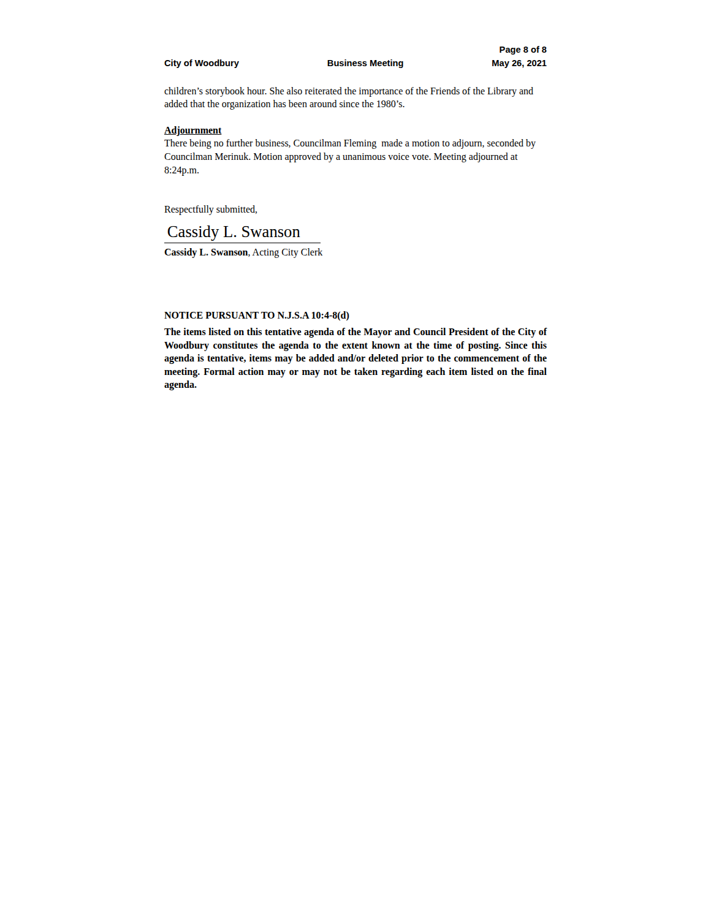Page 8 of 8
City of Woodbury Business Meeting May 26, 2021
children’s storybook hour. She also reiterated the importance of the Friends of the Library and added that the organization has been around since the 1980’s.
Adjournment
There being no further business, Councilman Fleming made a motion to adjourn, seconded by Councilman Merinuk. Motion approved by a unanimous voice vote. Meeting adjourned at 8:24p.m.
Respectfully submitted,
Cassidy L. Swanson
Cassidy L. Swanson, Acting City Clerk
NOTICE PURSUANT TO N.J.S.A 10:4-8(d)
The items listed on this tentative agenda of the Mayor and Council President of the City of Woodbury constitutes the agenda to the extent known at the time of posting. Since this agenda is tentative, items may be added and/or deleted prior to the commencement of the meeting. Formal action may or may not be taken regarding each item listed on the final agenda.